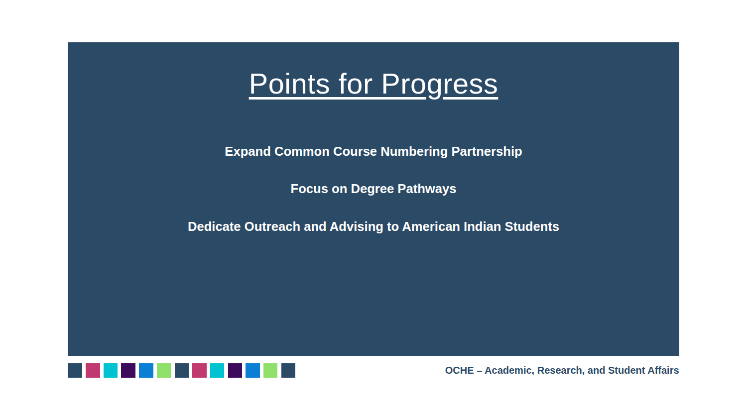Points for Progress
Expand Common Course Numbering Partnership
Focus on Degree Pathways
Dedicate Outreach and Advising to American Indian Students
OCHE – Academic, Research, and Student Affairs